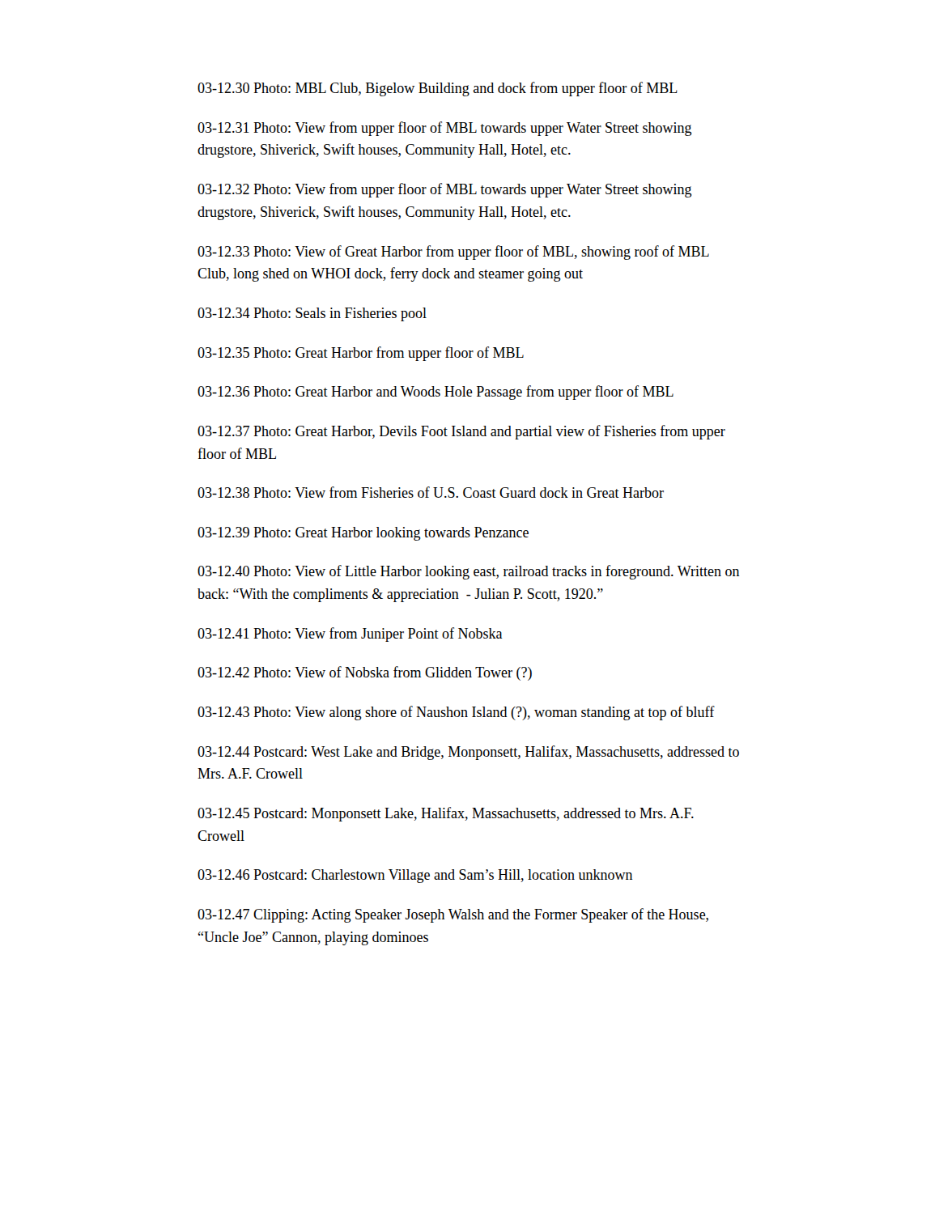03-12.30 Photo: MBL Club, Bigelow Building and dock from upper floor of MBL
03-12.31 Photo: View from upper floor of MBL towards upper Water Street showing drugstore, Shiverick, Swift houses, Community Hall, Hotel, etc.
03-12.32 Photo: View from upper floor of MBL towards upper Water Street showing drugstore, Shiverick, Swift houses, Community Hall, Hotel, etc.
03-12.33 Photo: View of Great Harbor from upper floor of MBL, showing roof of MBL Club, long shed on WHOI dock, ferry dock and steamer going out
03-12.34 Photo: Seals in Fisheries pool
03-12.35 Photo: Great Harbor from upper floor of MBL
03-12.36 Photo: Great Harbor and Woods Hole Passage from upper floor of MBL
03-12.37 Photo: Great Harbor, Devils Foot Island and partial view of Fisheries from upper floor of MBL
03-12.38 Photo: View from Fisheries of U.S. Coast Guard dock in Great Harbor
03-12.39 Photo: Great Harbor looking towards Penzance
03-12.40 Photo: View of Little Harbor looking east, railroad tracks in foreground. Written on back: “With the compliments & appreciation - Julian P. Scott, 1920.”
03-12.41 Photo: View from Juniper Point of Nobska
03-12.42 Photo: View of Nobska from Glidden Tower (?)
03-12.43 Photo: View along shore of Naushon Island (?), woman standing at top of bluff
03-12.44 Postcard: West Lake and Bridge, Monponsett, Halifax, Massachusetts, addressed to Mrs. A.F. Crowell
03-12.45 Postcard: Monponsett Lake, Halifax, Massachusetts, addressed to Mrs. A.F. Crowell
03-12.46 Postcard: Charlestown Village and Sam’s Hill, location unknown
03-12.47 Clipping: Acting Speaker Joseph Walsh and the Former Speaker of the House, “Uncle Joe” Cannon, playing dominoes